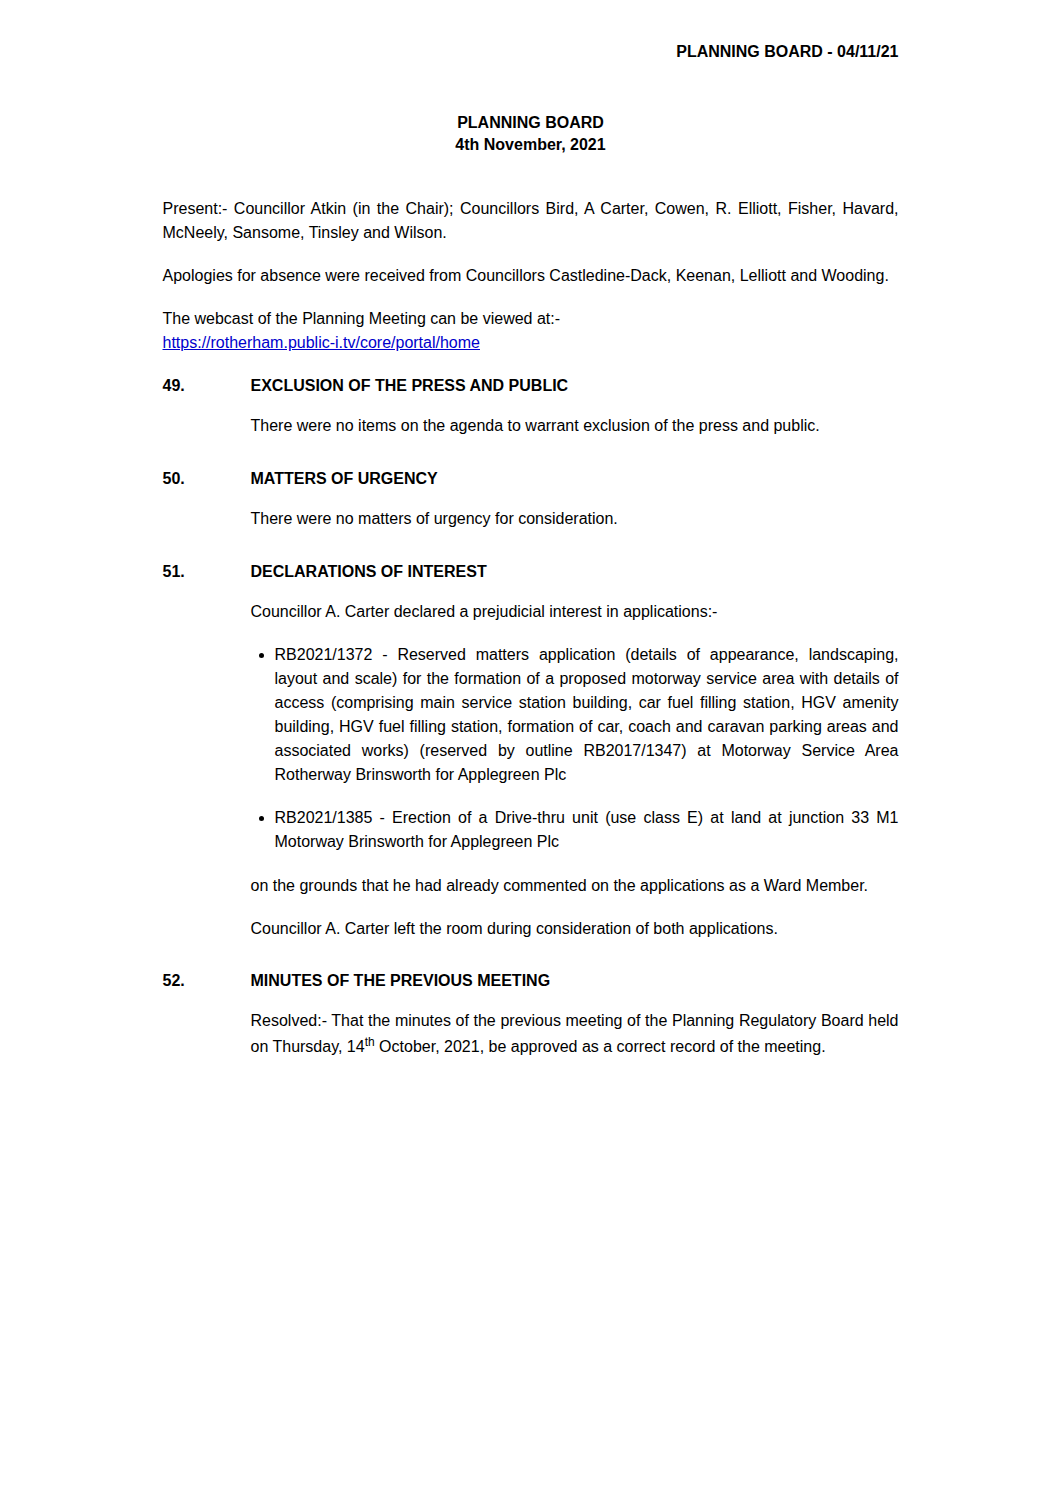PLANNING BOARD - 04/11/21
PLANNING BOARD 4th November, 2021
Present:- Councillor Atkin (in the Chair); Councillors Bird, A Carter, Cowen, R. Elliott, Fisher, Havard, McNeely, Sansome, Tinsley and Wilson.
Apologies for absence were received from Councillors Castledine-Dack, Keenan, Lelliott and Wooding.
The webcast of the Planning Meeting can be viewed at:-
https://rotherham.public-i.tv/core/portal/home
49. EXCLUSION OF THE PRESS AND PUBLIC
There were no items on the agenda to warrant exclusion of the press and public.
50. MATTERS OF URGENCY
There were no matters of urgency for consideration.
51. DECLARATIONS OF INTEREST
Councillor A. Carter declared a prejudicial interest in applications:-
RB2021/1372 - Reserved matters application (details of appearance, landscaping, layout and scale) for the formation of a proposed motorway service area with details of access (comprising main service station building, car fuel filling station, HGV amenity building, HGV fuel filling station, formation of car, coach and caravan parking areas and associated works) (reserved by outline RB2017/1347) at Motorway Service Area Rotherway Brinsworth for Applegreen Plc
RB2021/1385 - Erection of a Drive-thru unit (use class E) at land at junction 33 M1 Motorway Brinsworth for Applegreen Plc
on the grounds that he had already commented on the applications as a Ward Member.
Councillor A. Carter left the room during consideration of both applications.
52. MINUTES OF THE PREVIOUS MEETING
Resolved:- That the minutes of the previous meeting of the Planning Regulatory Board held on Thursday, 14th October, 2021, be approved as a correct record of the meeting.